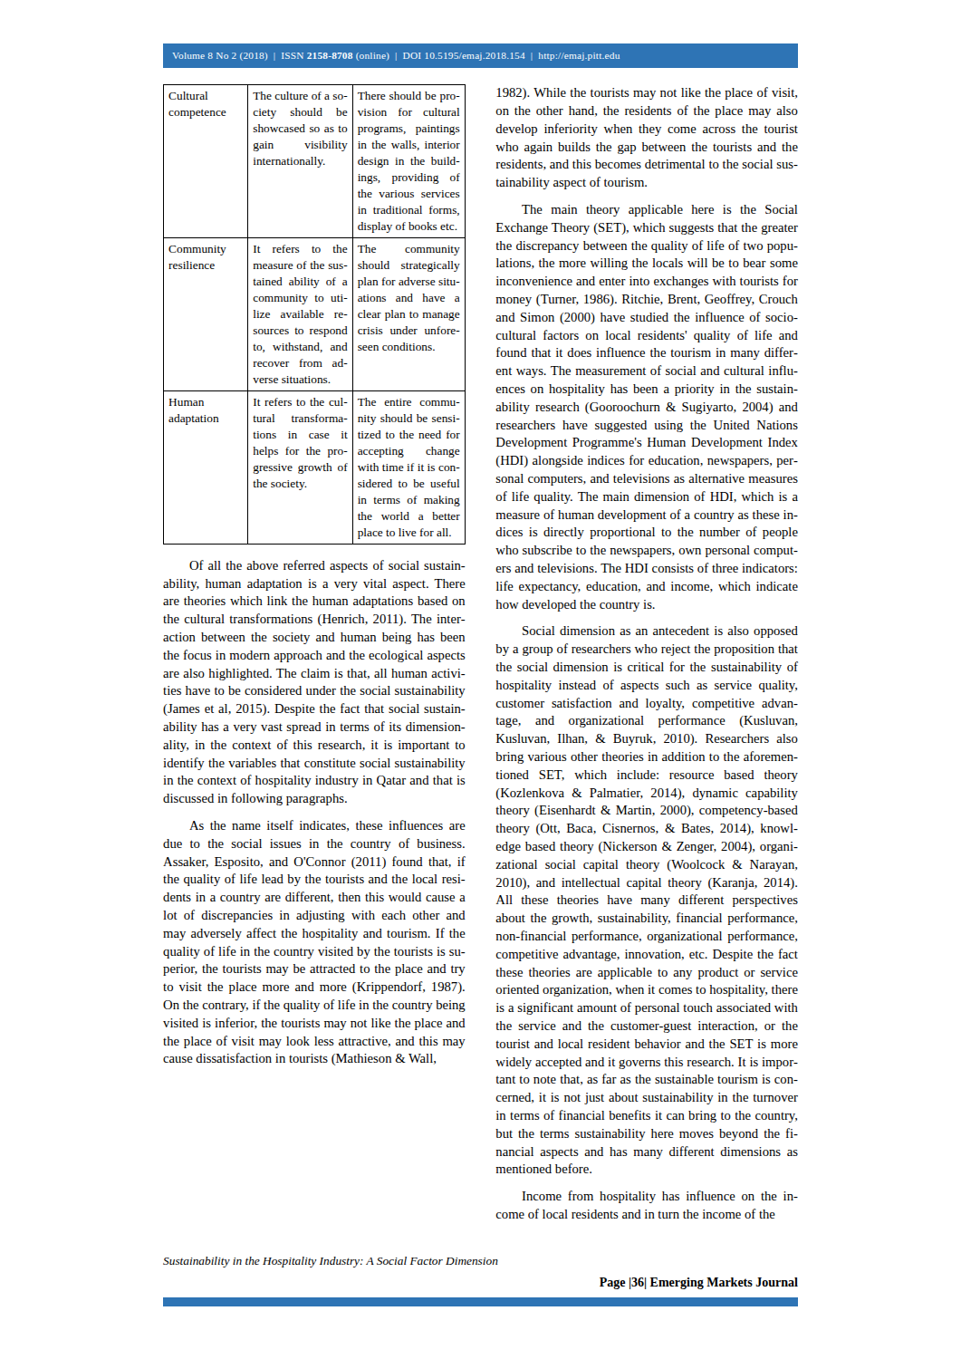Volume 8 No 2 (2018)|ISSN 2158-8708 (online)|DOI 10.5195/emaj.2018.154|http://emaj.pitt.edu
| Cultural competence | The culture of a society should be showcased so as to gain visibility internationally. | There should be provision for cultural programs, paintings in the walls, interior design in the buildings, providing of the various services in traditional forms, display of books etc. |
| Community resilience | It refers to the measure of the sustained ability of a community to utilize available resources to respond to, withstand, and recover from adverse situations. | The community should strategically plan for adverse situations and have a clear plan to manage crisis under unforeseen conditions. |
| Human adaptation | It refers to the cultural transformations in case it helps for the progressive growth of the society. | The entire community should be sensitized to the need for accepting change with time if it is considered to be useful in terms of making the world a better place to live for all. |
Of all the above referred aspects of social sustainability, human adaptation is a very vital aspect. There are theories which link the human adaptations based on the cultural transformations (Henrich, 2011). The interaction between the society and human being has been the focus in modern approach and the ecological aspects are also highlighted. The claim is that, all human activities have to be considered under the social sustainability (James et al, 2015). Despite the fact that social sustainability has a very vast spread in terms of its dimensionality, in the context of this research, it is important to identify the variables that constitute social sustainability in the context of hospitality industry in Qatar and that is discussed in following paragraphs.
As the name itself indicates, these influences are due to the social issues in the country of business. Assaker, Esposito, and O'Connor (2011) found that, if the quality of life lead by the tourists and the local residents in a country are different, then this would cause a lot of discrepancies in adjusting with each other and may adversely affect the hospitality and tourism. If the quality of life in the country visited by the tourists is superior, the tourists may be attracted to the place and try to visit the place more and more (Krippendorf, 1987). On the contrary, if the quality of life in the country being visited is inferior, the tourists may not like the place and the place of visit may look less attractive, and this may cause dissatisfaction in tourists (Mathieson & Wall,
1982). While the tourists may not like the place of visit, on the other hand, the residents of the place may also develop inferiority when they come across the tourist who again builds the gap between the tourists and the residents, and this becomes detrimental to the social sustainability aspect of tourism.
The main theory applicable here is the Social Exchange Theory (SET), which suggests that the greater the discrepancy between the quality of life of two populations, the more willing the locals will be to bear some inconvenience and enter into exchanges with tourists for money (Turner, 1986). Ritchie, Brent, Geoffrey, Crouch and Simon (2000) have studied the influence of socio-cultural factors on local residents' quality of life and found that it does influence the tourism in many different ways. The measurement of social and cultural influences on hospitality has been a priority in the sustainability research (Gooroochurn & Sugiyarto, 2004) and researchers have suggested using the United Nations Development Programme's Human Development Index (HDI) alongside indices for education, newspapers, personal computers, and televisions as alternative measures of life quality. The main dimension of HDI, which is a measure of human development of a country as these indices is directly proportional to the number of people who subscribe to the newspapers, own personal computers and televisions. The HDI consists of three indicators: life expectancy, education, and income, which indicate how developed the country is.
Social dimension as an antecedent is also opposed by a group of researchers who reject the proposition that the social dimension is critical for the sustainability of hospitality instead of aspects such as service quality, customer satisfaction and loyalty, competitive advantage, and organizational performance (Kusluvan, Kusluvan, Ilhan, & Buyruk, 2010). Researchers also bring various other theories in addition to the aforementioned SET, which include: resource based theory (Kozlenkova & Palmatier, 2014), dynamic capability theory (Eisenhardt & Martin, 2000), competency-based theory (Ott, Baca, Cisnernos, & Bates, 2014), knowledge based theory (Nickerson & Zenger, 2004), organizational social capital theory (Woolcock & Narayan, 2010), and intellectual capital theory (Karanja, 2014). All these theories have many different perspectives about the growth, sustainability, financial performance, non-financial performance, organizational performance, competitive advantage, innovation, etc. Despite the fact these theories are applicable to any product or service oriented organization, when it comes to hospitality, there is a significant amount of personal touch associated with the service and the customer-guest interaction, or the tourist and local resident behavior and the SET is more widely accepted and it governs this research. It is important to note that, as far as the sustainable tourism is concerned, it is not just about sustainability in the turnover in terms of financial benefits it can bring to the country, but the terms sustainability here moves beyond the financial aspects and has many different dimensions as mentioned before.
Income from hospitality has influence on the income of local residents and in turn the income of the
Sustainability in the Hospitality Industry: A Social Factor Dimension
Page |36| Emerging Markets Journal